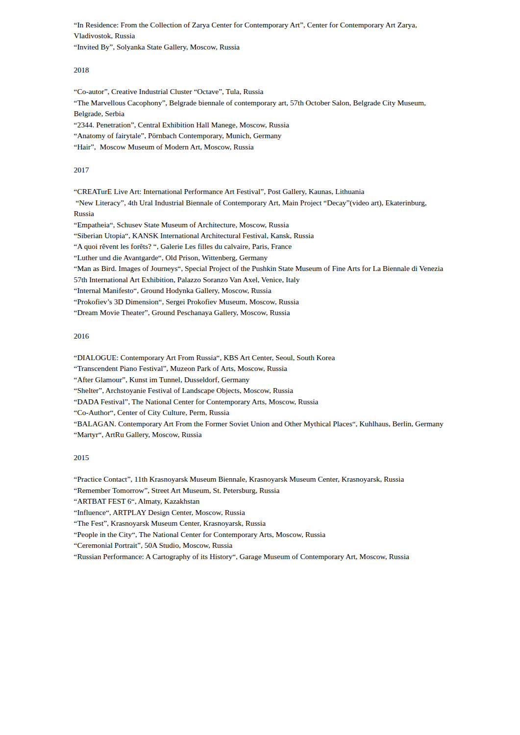“In Residence: From the Collection of Zarya Center for Contemporary Art”, Center for Contemporary Art Zarya, Vladivostok, Russia
“Invited By”, Solyanka State Gallery, Moscow, Russia
2018
“Co-autor”, Creative Industrial Cluster “Octave”, Tula, Russia
“The Marvellous Cacophony”, Belgrade biennale of contemporary art, 57th October Salon, Belgrade City Museum, Belgrade, Serbia
“2344. Penetration”, Central Exhibition Hall Manege, Moscow, Russia
“Anatomy of fairytale”, Pörnbach Contemporary, Munich, Germany
“Hair”, Moscow Museum of Modern Art, Moscow, Russia
2017
“CREATurE Live Art: International Performance Art Festival”, Post Gallery, Kaunas, Lithuania
“New Literacy”, 4th Ural Industrial Biennale of Contemporary Art, Main Project “Decay”(video art), Ekaterinburg, Russia
“Empatheia“, Schusev State Museum of Architecture, Moscow, Russia
“Siberian Utopia“, KANSK International Architectural Festival, Kansk, Russia
“A quoi rêvent les forêts? “, Galerie Les filles du calvaire, Paris, France
“Luther und die Avantgarde“, Old Prison, Wittenberg, Germany
“Man as Bird. Images of Journeys“, Special Project of the Pushkin State Museum of Fine Arts for La Biennale di Venezia 57th International Art Exhibition, Palazzo Soranzo Van Axel, Venice, Italy
“Internal Manifesto“, Ground Hodynka Gallery, Moscow, Russia
“Prokofiev’s 3D Dimension“, Sergei Prokofiev Museum, Moscow, Russia
“Dream Movie Theater”, Ground Peschanaya Gallery, Moscow, Russia
2016
“DIALOGUE: Contemporary Art From Russia“, KBS Art Center, Seoul, South Korea
“Transcendent Piano Festival”, Muzeon Park of Arts, Moscow, Russia
“After Glamour”, Kunst im Tunnel, Dusseldorf, Germany
“Shelter”, Archstoyanie Festival of Landscape Objects, Moscow, Russia
“DADA Festival”, The National Center for Contemporary Arts, Moscow, Russia
“Co-Author“, Center of City Culture, Perm, Russia
“BALAGAN. Contemporary Art From the Former Soviet Union and Other Mythical Places“, Kuhlhaus, Berlin, Germany
“Martyr“, ArtRu Gallery, Moscow, Russia
2015
“Practice Contact”, 11th Krasnoyarsk Museum Biennale, Krasnoyarsk Museum Center, Krasnoyarsk, Russia
“Remember Tomorrow”, Street Art Museum, St. Petersburg, Russia
“ARTBAT FEST 6“, Almaty, Kazakhstan
“Influence“, ARTPLAY Design Center, Moscow, Russia
“The Fest”, Krasnoyarsk Museum Center, Krasnoyarsk, Russia
“People in the City“, The National Center for Contemporary Arts, Moscow, Russia
“Ceremonial Portrait”, 50A Studio, Moscow, Russia
“Russian Performance: A Cartography of its History“, Garage Museum of Contemporary Art, Moscow, Russia